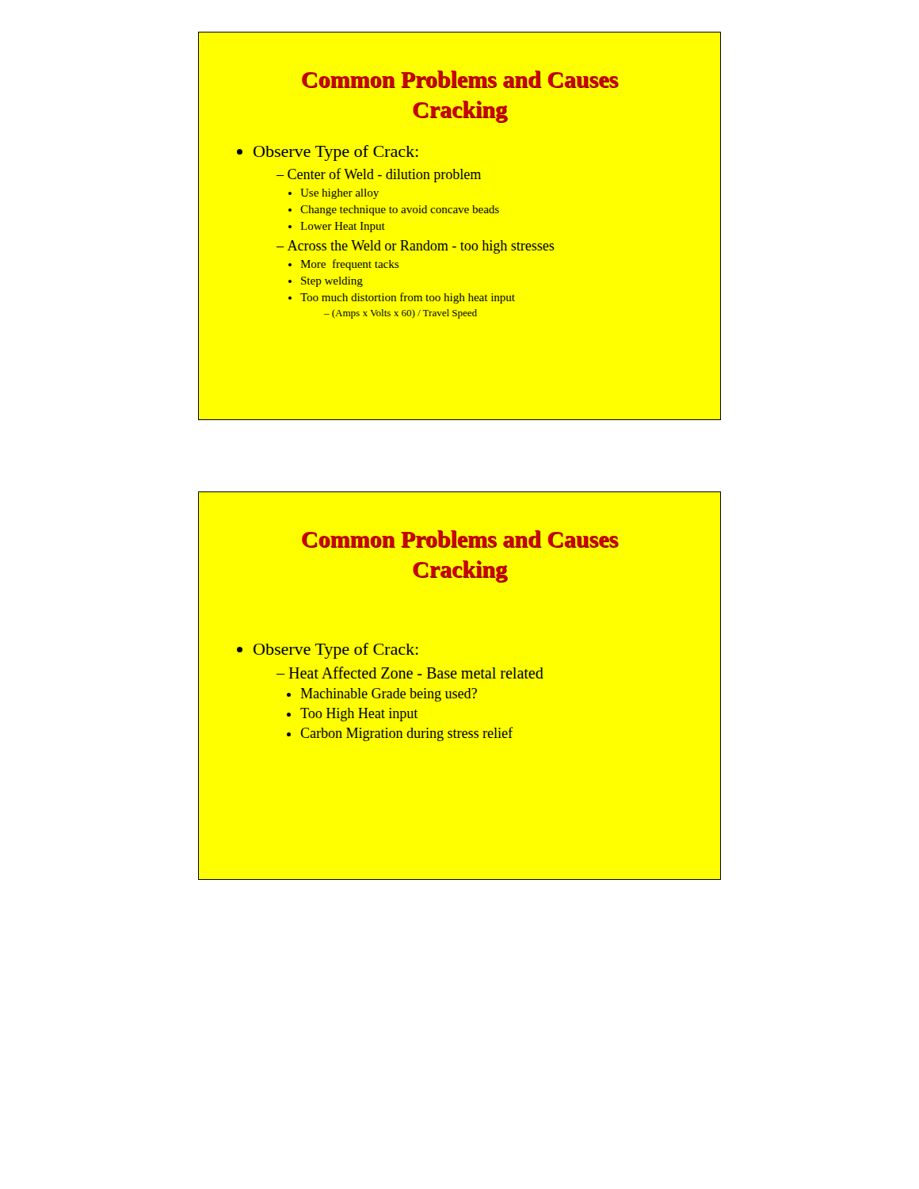Common Problems and CausesCracking
Observe Type of Crack:
Center of Weld - dilution problem
Use higher alloy
Change technique to avoid concave beads
Lower Heat Input
Across the Weld or Random - too high stresses
More frequent tacks
Step welding
Too much distortion from too high heat input
(Amps x Volts x 60) / Travel Speed
Common Problems and CausesCracking
Observe Type of Crack:
Heat Affected Zone - Base metal related
Machinable Grade being used?
Too High Heat input
Carbon Migration during stress relief